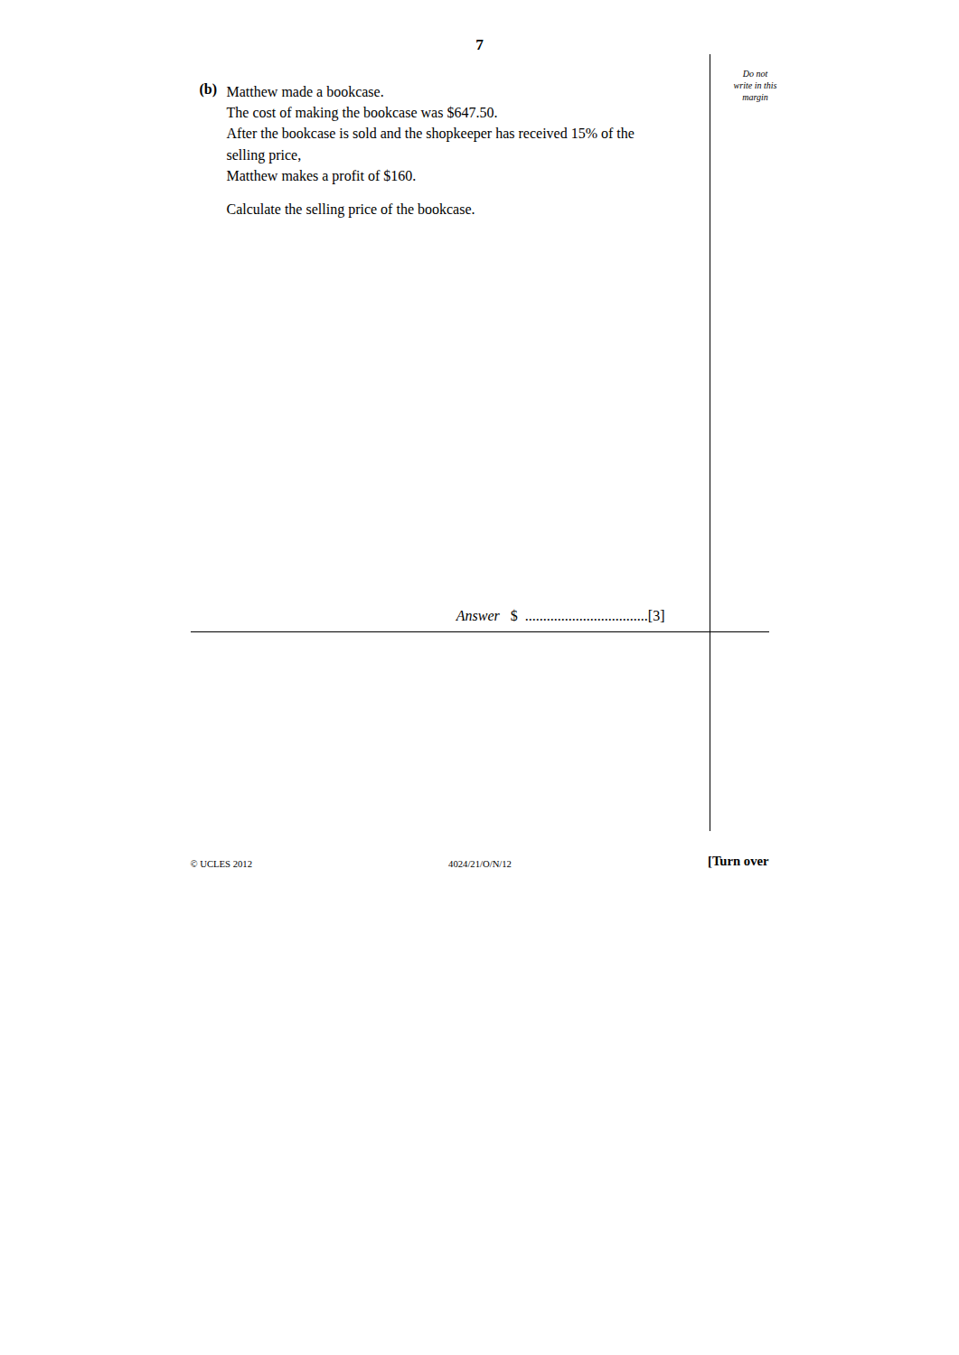7
Do not
write in this
margin
(b)
Matthew made a bookcase.
The cost of making the bookcase was $647.50.
After the bookcase is sold and the shopkeeper has received 15% of the selling price,
Matthew makes a profit of $160.
Calculate the selling price of the bookcase.
Answer $ ..................................[3]
© UCLES 2012
4024/21/O/N/12
[Turn over